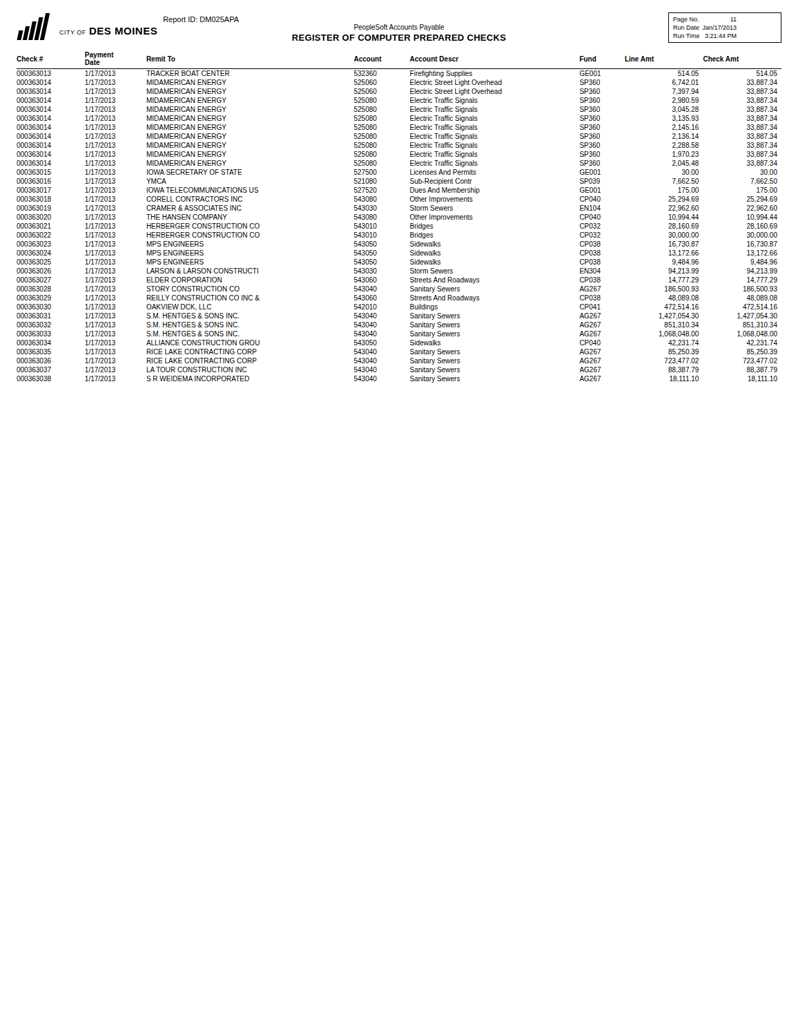CITY OF DES MOINES
Report ID: DM025APA
| Page No. | 11 |
| Run Date | Jan/17/2013 |
| Run Time | 3:21:44 PM |
PeopleSoft Accounts Payable
REGISTER OF COMPUTER PREPARED CHECKS
| Check # | Payment Date | Remit To | Account | Account Descr | Fund | Line Amt | Check Amt |
| --- | --- | --- | --- | --- | --- | --- | --- |
| 000363013 | 1/17/2013 | TRACKER BOAT CENTER | 532360 | Firefighting Supplies | GE001 | 514.05 | 514.05 |
| 000363014 | 1/17/2013 | MIDAMERICAN ENERGY | 525060 | Electric Street Light Overhead | SP360 | 6,742.01 | 33,887.34 |
| 000363014 | 1/17/2013 | MIDAMERICAN ENERGY | 525060 | Electric Street Light Overhead | SP360 | 7,397.94 | 33,887.34 |
| 000363014 | 1/17/2013 | MIDAMERICAN ENERGY | 525080 | Electric Traffic Signals | SP360 | 2,980.59 | 33,887.34 |
| 000363014 | 1/17/2013 | MIDAMERICAN ENERGY | 525080 | Electric Traffic Signals | SP360 | 3,045.28 | 33,887.34 |
| 000363014 | 1/17/2013 | MIDAMERICAN ENERGY | 525080 | Electric Traffic Signals | SP360 | 3,135.93 | 33,887.34 |
| 000363014 | 1/17/2013 | MIDAMERICAN ENERGY | 525080 | Electric Traffic Signals | SP360 | 2,145.16 | 33,887.34 |
| 000363014 | 1/17/2013 | MIDAMERICAN ENERGY | 525080 | Electric Traffic Signals | SP360 | 2,136.14 | 33,887.34 |
| 000363014 | 1/17/2013 | MIDAMERICAN ENERGY | 525080 | Electric Traffic Signals | SP360 | 2,288.58 | 33,887.34 |
| 000363014 | 1/17/2013 | MIDAMERICAN ENERGY | 525080 | Electric Traffic Signals | SP360 | 1,970.23 | 33,887.34 |
| 000363014 | 1/17/2013 | MIDAMERICAN ENERGY | 525080 | Electric Traffic Signals | SP360 | 2,045.48 | 33,887.34 |
| 000363015 | 1/17/2013 | IOWA SECRETARY OF STATE | 527500 | Licenses And Permits | GE001 | 30.00 | 30.00 |
| 000363016 | 1/17/2013 | YMCA | 521080 | Sub-Recipient Contr | SP039 | 7,662.50 | 7,662.50 |
| 000363017 | 1/17/2013 | IOWA TELECOMMUNICATIONS US | 527520 | Dues And Membership | GE001 | 175.00 | 175.00 |
| 000363018 | 1/17/2013 | CORELL CONTRACTORS INC | 543080 | Other Improvements | CP040 | 25,294.69 | 25,294.69 |
| 000363019 | 1/17/2013 | CRAMER & ASSOCIATES INC | 543030 | Storm Sewers | EN104 | 22,962.60 | 22,962.60 |
| 000363020 | 1/17/2013 | THE HANSEN COMPANY | 543080 | Other Improvements | CP040 | 10,994.44 | 10,994.44 |
| 000363021 | 1/17/2013 | HERBERGER CONSTRUCTION CO | 543010 | Bridges | CP032 | 28,160.69 | 28,160.69 |
| 000363022 | 1/17/2013 | HERBERGER CONSTRUCTION CO | 543010 | Bridges | CP032 | 30,000.00 | 30,000.00 |
| 000363023 | 1/17/2013 | MPS ENGINEERS | 543050 | Sidewalks | CP038 | 16,730.87 | 16,730.87 |
| 000363024 | 1/17/2013 | MPS ENGINEERS | 543050 | Sidewalks | CP038 | 13,172.66 | 13,172.66 |
| 000363025 | 1/17/2013 | MPS ENGINEERS | 543050 | Sidewalks | CP038 | 9,484.96 | 9,484.96 |
| 000363026 | 1/17/2013 | LARSON & LARSON CONSTRUCTI | 543030 | Storm Sewers | EN304 | 94,213.99 | 94,213.99 |
| 000363027 | 1/17/2013 | ELDER CORPORATION | 543060 | Streets And Roadways | CP038 | 14,777.29 | 14,777.29 |
| 000363028 | 1/17/2013 | STORY CONSTRUCTION CO | 543040 | Sanitary Sewers | AG267 | 186,500.93 | 186,500.93 |
| 000363029 | 1/17/2013 | REILLY CONSTRUCTION CO INC & | 543060 | Streets And Roadways | CP038 | 48,089.08 | 48,089.08 |
| 000363030 | 1/17/2013 | OAKVIEW DCK, LLC | 542010 | Buildings | CP041 | 472,514.16 | 472,514.16 |
| 000363031 | 1/17/2013 | S.M. HENTGES & SONS INC. | 543040 | Sanitary Sewers | AG267 | 1,427,054.30 | 1,427,054.30 |
| 000363032 | 1/17/2013 | S.M. HENTGES & SONS INC. | 543040 | Sanitary Sewers | AG267 | 851,310.34 | 851,310.34 |
| 000363033 | 1/17/2013 | S.M. HENTGES & SONS INC. | 543040 | Sanitary Sewers | AG267 | 1,068,048.00 | 1,068,048.00 |
| 000363034 | 1/17/2013 | ALLIANCE CONSTRUCTION GROU | 543050 | Sidewalks | CP040 | 42,231.74 | 42,231.74 |
| 000363035 | 1/17/2013 | RICE LAKE CONTRACTING CORP | 543040 | Sanitary Sewers | AG267 | 85,250.39 | 85,250.39 |
| 000363036 | 1/17/2013 | RICE LAKE CONTRACTING CORP | 543040 | Sanitary Sewers | AG267 | 723,477.02 | 723,477.02 |
| 000363037 | 1/17/2013 | LA TOUR CONSTRUCTION INC | 543040 | Sanitary Sewers | AG267 | 88,387.79 | 88,387.79 |
| 000363038 | 1/17/2013 | S R WEIDEMA INCORPORATED | 543040 | Sanitary Sewers | AG267 | 18,111.10 | 18,111.10 |